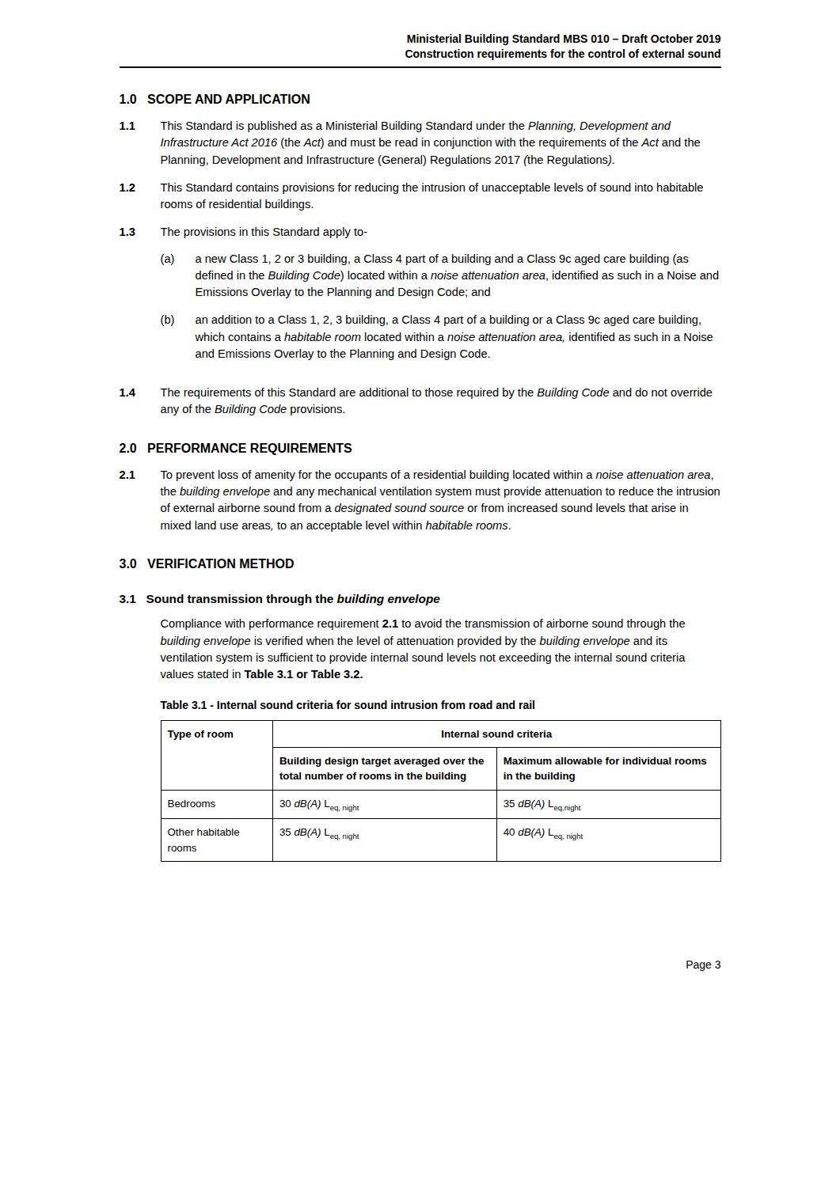Ministerial Building Standard MBS 010 – Draft October 2019
Construction requirements for the control of external sound
1.0 SCOPE AND APPLICATION
1.1
This Standard is published as a Ministerial Building Standard under the Planning, Development and Infrastructure Act 2016 (the Act) and must be read in conjunction with the requirements of the Act and the Planning, Development and Infrastructure (General) Regulations 2017 (the Regulations).
1.2
This Standard contains provisions for reducing the intrusion of unacceptable levels of sound into habitable rooms of residential buildings.
1.3
The provisions in this Standard apply to-
(a) a new Class 1, 2 or 3 building, a Class 4 part of a building and a Class 9c aged care building (as defined in the Building Code) located within a noise attenuation area, identified as such in a Noise and Emissions Overlay to the Planning and Design Code; and
(b) an addition to a Class 1, 2, 3 building, a Class 4 part of a building or a Class 9c aged care building, which contains a habitable room located within a noise attenuation area, identified as such in a Noise and Emissions Overlay to the Planning and Design Code.
1.4
The requirements of this Standard are additional to those required by the Building Code and do not override any of the Building Code provisions.
2.0 PERFORMANCE REQUIREMENTS
2.1
To prevent loss of amenity for the occupants of a residential building located within a noise attenuation area, the building envelope and any mechanical ventilation system must provide attenuation to reduce the intrusion of external airborne sound from a designated sound source or from increased sound levels that arise in mixed land use areas, to an acceptable level within habitable rooms.
3.0 VERIFICATION METHOD
3.1 Sound transmission through the building envelope
Compliance with performance requirement 2.1 to avoid the transmission of airborne sound through the building envelope is verified when the level of attenuation provided by the building envelope and its ventilation system is sufficient to provide internal sound levels not exceeding the internal sound criteria values stated in Table 3.1 or Table 3.2.
Table 3.1 - Internal sound criteria for sound intrusion from road and rail
| Type of room | Internal sound criteria |
| --- | --- |
| Building design target averaged over the total number of rooms in the building | Maximum allowable for individual rooms in the building |
| Bedrooms | 30 dB(A) L eq, night | 35 dB(A) L eq,night |
| Other habitable rooms | 35 dB(A) L eq, night | 40 dB(A) L eq, night |
Page 3